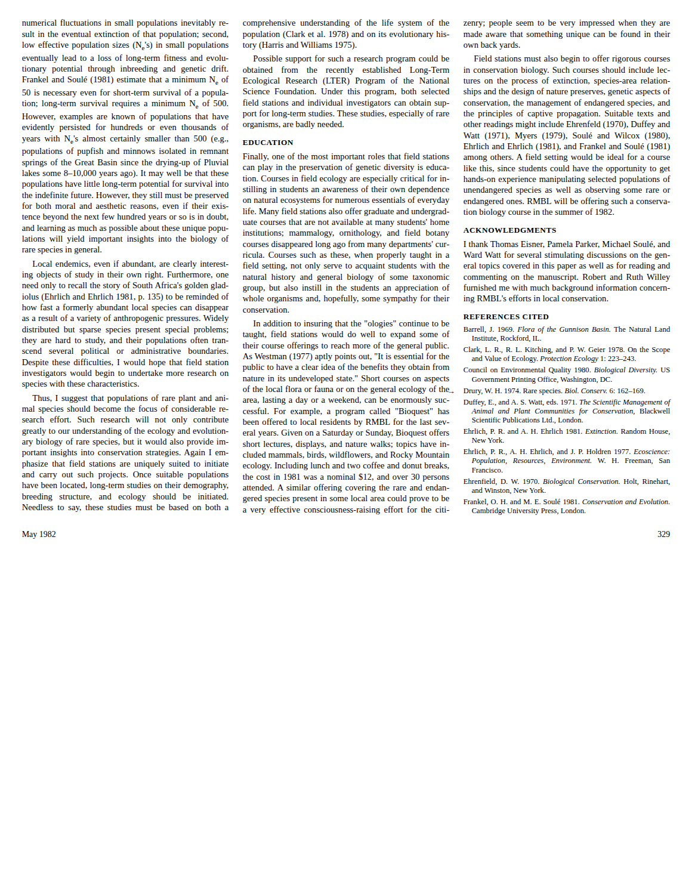numerical fluctuations in small populations inevitably result in the eventual extinction of that population; second, low effective population sizes (Ne's) in small populations eventually lead to a loss of long-term fitness and evolutionary potential through inbreeding and genetic drift. Frankel and Soulé (1981) estimate that a minimum Ne of 50 is necessary even for short-term survival of a population; long-term survival requires a minimum Ne of 500. However, examples are known of populations that have evidently persisted for hundreds or even thousands of years with Ne's almost certainly smaller than 500 (e.g., populations of pupfish and minnows isolated in remnant springs of the Great Basin since the drying-up of Pluvial lakes some 8–10,000 years ago). It may well be that these populations have little long-term potential for survival into the indefinite future. However, they still must be preserved for both moral and aesthetic reasons, even if their existence beyond the next few hundred years or so is in doubt, and learning as much as possible about these unique populations will yield important insights into the biology of rare species in general.
Local endemics, even if abundant, are clearly interesting objects of study in their own right. Furthermore, one need only to recall the story of South Africa's golden gladiolus (Ehrlich and Ehrlich 1981, p. 135) to be reminded of how fast a formerly abundant local species can disappear as a result of a variety of anthropogenic pressures. Widely distributed but sparse species present special problems; they are hard to study, and their populations often transcend several political or administrative boundaries. Despite these difficulties, I would hope that field station investigators would begin to undertake more research on species with these characteristics.
Thus, I suggest that populations of rare plant and animal species should become the focus of considerable research effort. Such research will not only contribute greatly to our understanding of the ecology and evolutionary biology of rare species, but it would also provide important insights into conservation strategies. Again I emphasize that field stations are uniquely suited to initiate and carry out such projects. Once suitable populations have been located, long-term studies on their demography, breeding structure, and ecology should be initiated. Needless to say, these studies must be based on both a comprehensive understanding of the life system of the population (Clark et al. 1978) and on its evolutionary history (Harris and Williams 1975).
Possible support for such a research program could be obtained from the recently established Long-Term Ecological Research (LTER) Program of the National Science Foundation. Under this program, both selected field stations and individual investigators can obtain support for long-term studies. These studies, especially of rare organisms, are badly needed.
Education
Finally, one of the most important roles that field stations can play in the preservation of genetic diversity is education. Courses in field ecology are especially critical for instilling in students an awareness of their own dependence on natural ecosystems for numerous essentials of everyday life. Many field stations also offer graduate and undergraduate courses that are not available at many students' home institutions; mammalogy, ornithology, and field botany courses disappeared long ago from many departments' curricula. Courses such as these, when properly taught in a field setting, not only serve to acquaint students with the natural history and general biology of some taxonomic group, but also instill in the students an appreciation of whole organisms and, hopefully, some sympathy for their conservation.
In addition to insuring that the "ologies" continue to be taught, field stations would do well to expand some of their course offerings to reach more of the general public. As Westman (1977) aptly points out, "It is essential for the public to have a clear idea of the benefits they obtain from nature in its undeveloped state." Short courses on aspects of the local flora or fauna or on the general ecology of the area, lasting a day or a weekend, can be enormously successful. For example, a program called "Bioquest" has been offered to local residents by RMBL for the last several years. Given on a Saturday or Sunday, Bioquest offers short lectures, displays, and nature walks; topics have included mammals, birds, wildflowers, and Rocky Mountain ecology. Including lunch and two coffee and donut breaks, the cost in 1981 was a nominal $12, and over 30 persons attended. A similar offering covering the rare and endangered species present in some local area could prove to be a very effective consciousness-raising effort for the citizenry; people seem to be very impressed when they are made aware that something unique can be found in their own back yards.
Field stations must also begin to offer rigorous courses in conservation biology. Such courses should include lectures on the process of extinction, species-area relationships and the design of nature preserves, genetic aspects of conservation, the management of endangered species, and the principles of captive propagation. Suitable texts and other readings might include Ehrenfeld (1970), Duffey and Watt (1971), Myers (1979), Soulé and Wilcox (1980), Ehrlich and Ehrlich (1981), and Frankel and Soulé (1981) among others. A field setting would be ideal for a course like this, since students could have the opportunity to get hands-on experience manipulating selected populations of unendangered species as well as observing some rare or endangered ones. RMBL will be offering such a conservation biology course in the summer of 1982.
Acknowledgments
I thank Thomas Eisner, Pamela Parker, Michael Soulé, and Ward Watt for several stimulating discussions on the general topics covered in this paper as well as for reading and commenting on the manuscript. Robert and Ruth Willey furnished me with much background information concerning RMBL's efforts in local conservation.
References Cited
Barrell, J. 1969. Flora of the Gunnison Basin. The Natural Land Institute, Rockford, IL.
Clark, L. R., R. L. Kitching, and P. W. Geier 1978. On the Scope and Value of Ecology. Protection Ecology 1: 223–243.
Council on Environmental Quality 1980. Biological Diversity. US Government Printing Office, Washington, DC.
Drury, W. H. 1974. Rare species. Biol. Conserv. 6: 162–169.
Duffey, E., and A. S. Watt, eds. 1971. The Scientific Management of Animal and Plant Communities for Conservation, Blackwell Scientific Publications Ltd., London.
Ehrlich, P. R. and A. H. Ehrlich 1981. Extinction. Random House, New York.
Ehrlich, P. R., A. H. Ehrlich, and J. P. Holdren 1977. Ecoscience: Population, Resources, Environment. W. H. Freeman, San Francisco.
Ehrenfield, D. W. 1970. Biological Conservation. Holt, Rinehart, and Winston, New York.
Frankel, O. H. and M. E. Soulé 1981. Conservation and Evolution. Cambridge University Press, London.
May 1982 329